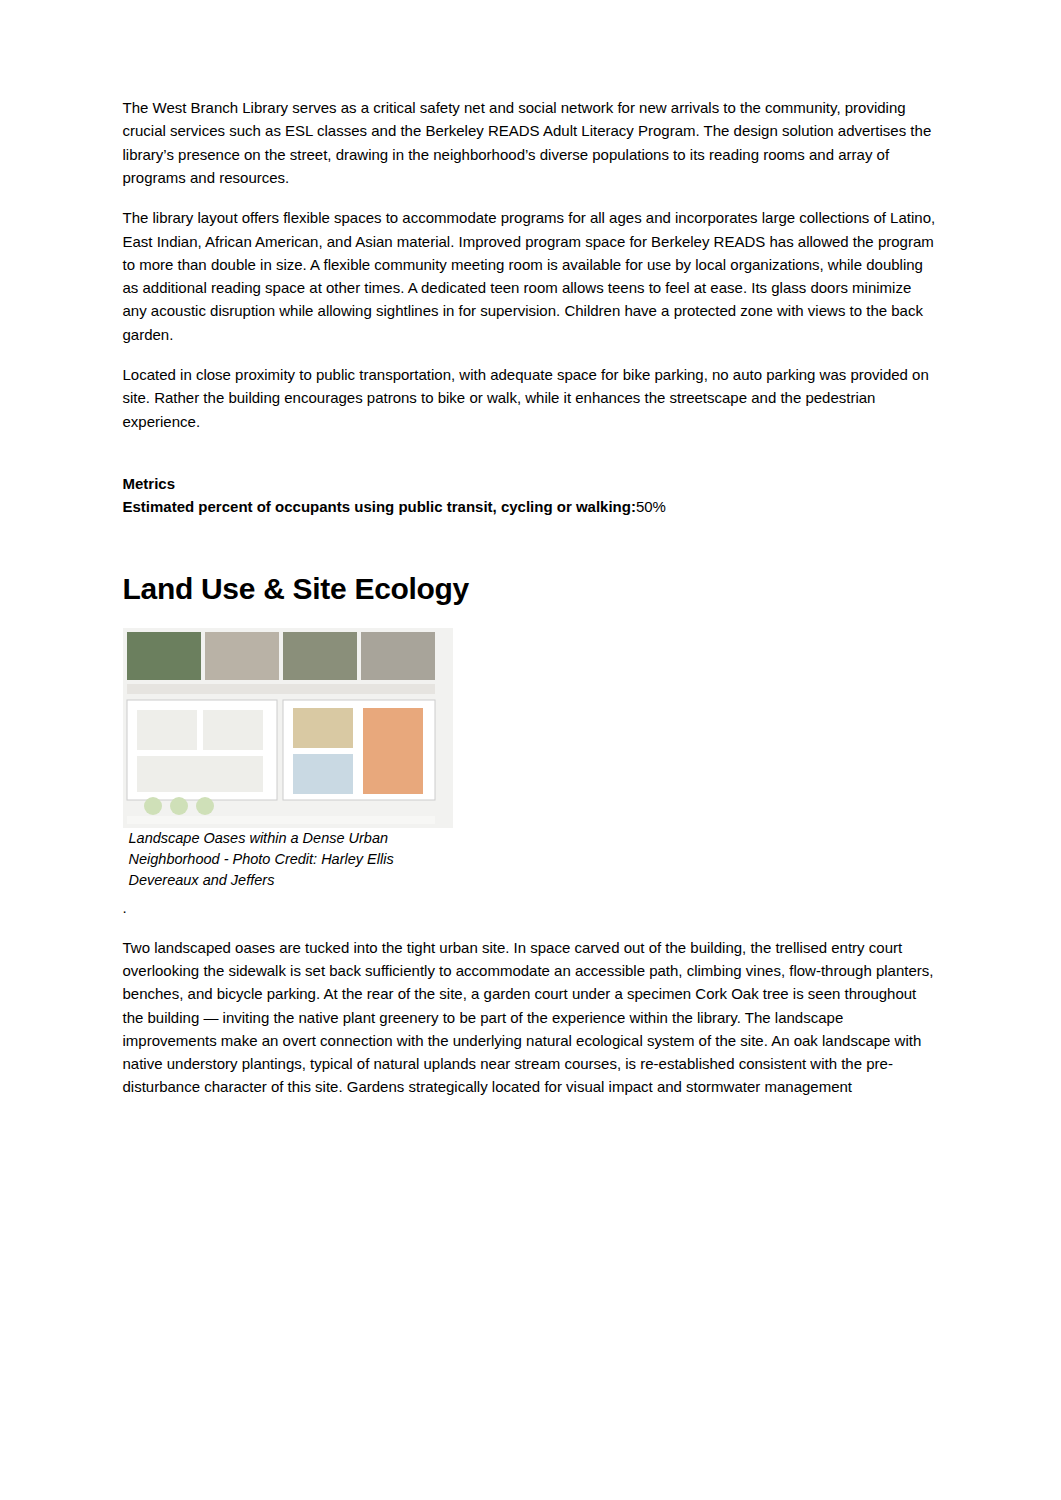The West Branch Library serves as a critical safety net and social network for new arrivals to the community, providing crucial services such as ESL classes and the Berkeley READS Adult Literacy Program. The design solution advertises the library’s presence on the street, drawing in the neighborhood’s diverse populations to its reading rooms and array of programs and resources.
The library layout offers flexible spaces to accommodate programs for all ages and incorporates large collections of Latino, East Indian, African American, and Asian material. Improved program space for Berkeley READS has allowed the program to more than double in size. A flexible community meeting room is available for use by local organizations, while doubling as additional reading space at other times. A dedicated teen room allows teens to feel at ease. Its glass doors minimize any acoustic disruption while allowing sightlines in for supervision. Children have a protected zone with views to the back garden.
Located in close proximity to public transportation, with adequate space for bike parking, no auto parking was provided on site. Rather the building encourages patrons to bike or walk, while it enhances the streetscape and the pedestrian experience.
Metrics Estimated percent of occupants using public transit, cycling or walking: 50%
Land Use & Site Ecology
Landscape Oases within a Dense Urban Neighborhood - Photo Credit: Harley Ellis Devereaux and Jeffers
.
Two landscaped oases are tucked into the tight urban site. In space carved out of the building, the trellised entry court overlooking the sidewalk is set back sufficiently to accommodate an accessible path, climbing vines, flow-through planters, benches, and bicycle parking. At the rear of the site, a garden court under a specimen Cork Oak tree is seen throughout the building — inviting the native plant greenery to be part of the experience within the library. The landscape improvements make an overt connection with the underlying natural ecological system of the site. An oak landscape with native understory plantings, typical of natural uplands near stream courses, is re-established consistent with the pre-disturbance character of this site. Gardens strategically located for visual impact and stormwater management